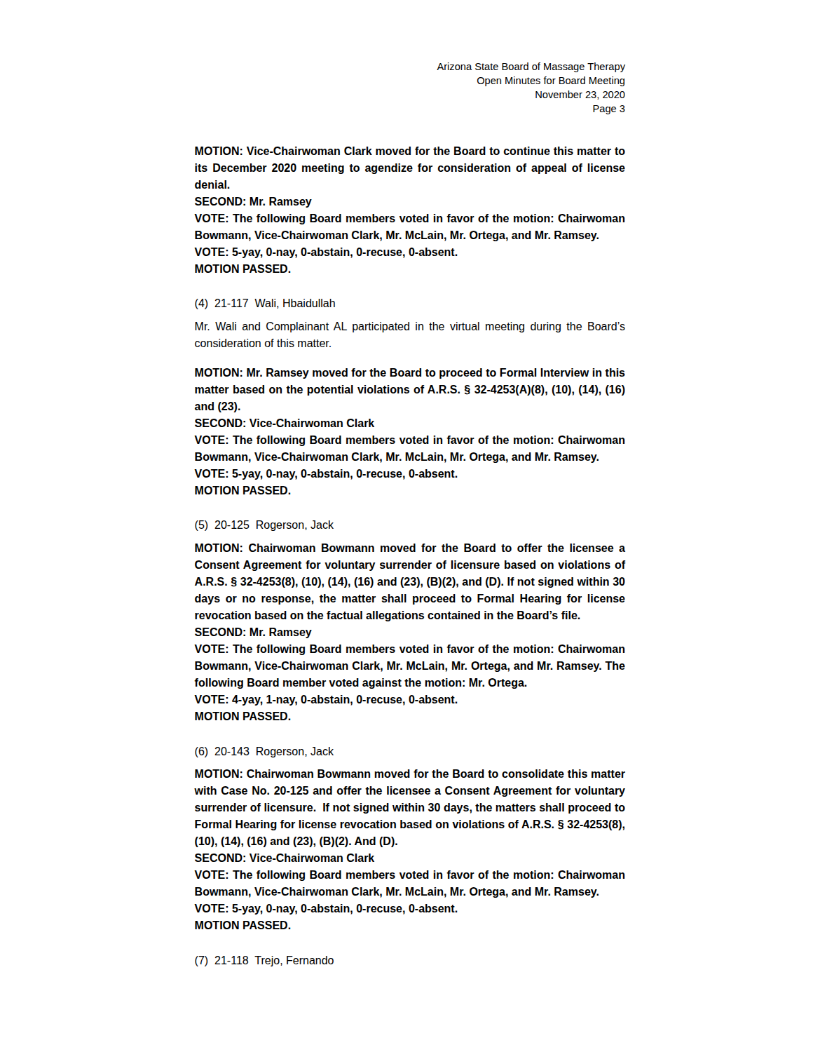Arizona State Board of Massage Therapy
Open Minutes for Board Meeting
November 23, 2020
Page 3
MOTION: Vice-Chairwoman Clark moved for the Board to continue this matter to its December 2020 meeting to agendize for consideration of appeal of license denial.
SECOND: Mr. Ramsey
VOTE: The following Board members voted in favor of the motion: Chairwoman Bowmann, Vice-Chairwoman Clark, Mr. McLain, Mr. Ortega, and Mr. Ramsey.
VOTE: 5-yay, 0-nay, 0-abstain, 0-recuse, 0-absent.
MOTION PASSED.
(4) 21-117 Wali, Hbaidullah
Mr. Wali and Complainant AL participated in the virtual meeting during the Board’s consideration of this matter.
MOTION: Mr. Ramsey moved for the Board to proceed to Formal Interview in this matter based on the potential violations of A.R.S. § 32-4253(A)(8), (10), (14), (16) and (23).
SECOND: Vice-Chairwoman Clark
VOTE: The following Board members voted in favor of the motion: Chairwoman Bowmann, Vice-Chairwoman Clark, Mr. McLain, Mr. Ortega, and Mr. Ramsey.
VOTE: 5-yay, 0-nay, 0-abstain, 0-recuse, 0-absent.
MOTION PASSED.
(5) 20-125 Rogerson, Jack
MOTION: Chairwoman Bowmann moved for the Board to offer the licensee a Consent Agreement for voluntary surrender of licensure based on violations of A.R.S. § 32-4253(8), (10), (14), (16) and (23), (B)(2), and (D). If not signed within 30 days or no response, the matter shall proceed to Formal Hearing for license revocation based on the factual allegations contained in the Board’s file.
SECOND: Mr. Ramsey
VOTE: The following Board members voted in favor of the motion: Chairwoman Bowmann, Vice-Chairwoman Clark, Mr. McLain, Mr. Ortega, and Mr. Ramsey. The following Board member voted against the motion: Mr. Ortega.
VOTE: 4-yay, 1-nay, 0-abstain, 0-recuse, 0-absent.
MOTION PASSED.
(6) 20-143 Rogerson, Jack
MOTION: Chairwoman Bowmann moved for the Board to consolidate this matter with Case No. 20-125 and offer the licensee a Consent Agreement for voluntary surrender of licensure. If not signed within 30 days, the matters shall proceed to Formal Hearing for license revocation based on violations of A.R.S. § 32-4253(8), (10), (14), (16) and (23), (B)(2). And (D).
SECOND: Vice-Chairwoman Clark
VOTE: The following Board members voted in favor of the motion: Chairwoman Bowmann, Vice-Chairwoman Clark, Mr. McLain, Mr. Ortega, and Mr. Ramsey.
VOTE: 5-yay, 0-nay, 0-abstain, 0-recuse, 0-absent.
MOTION PASSED.
(7) 21-118 Trejo, Fernando